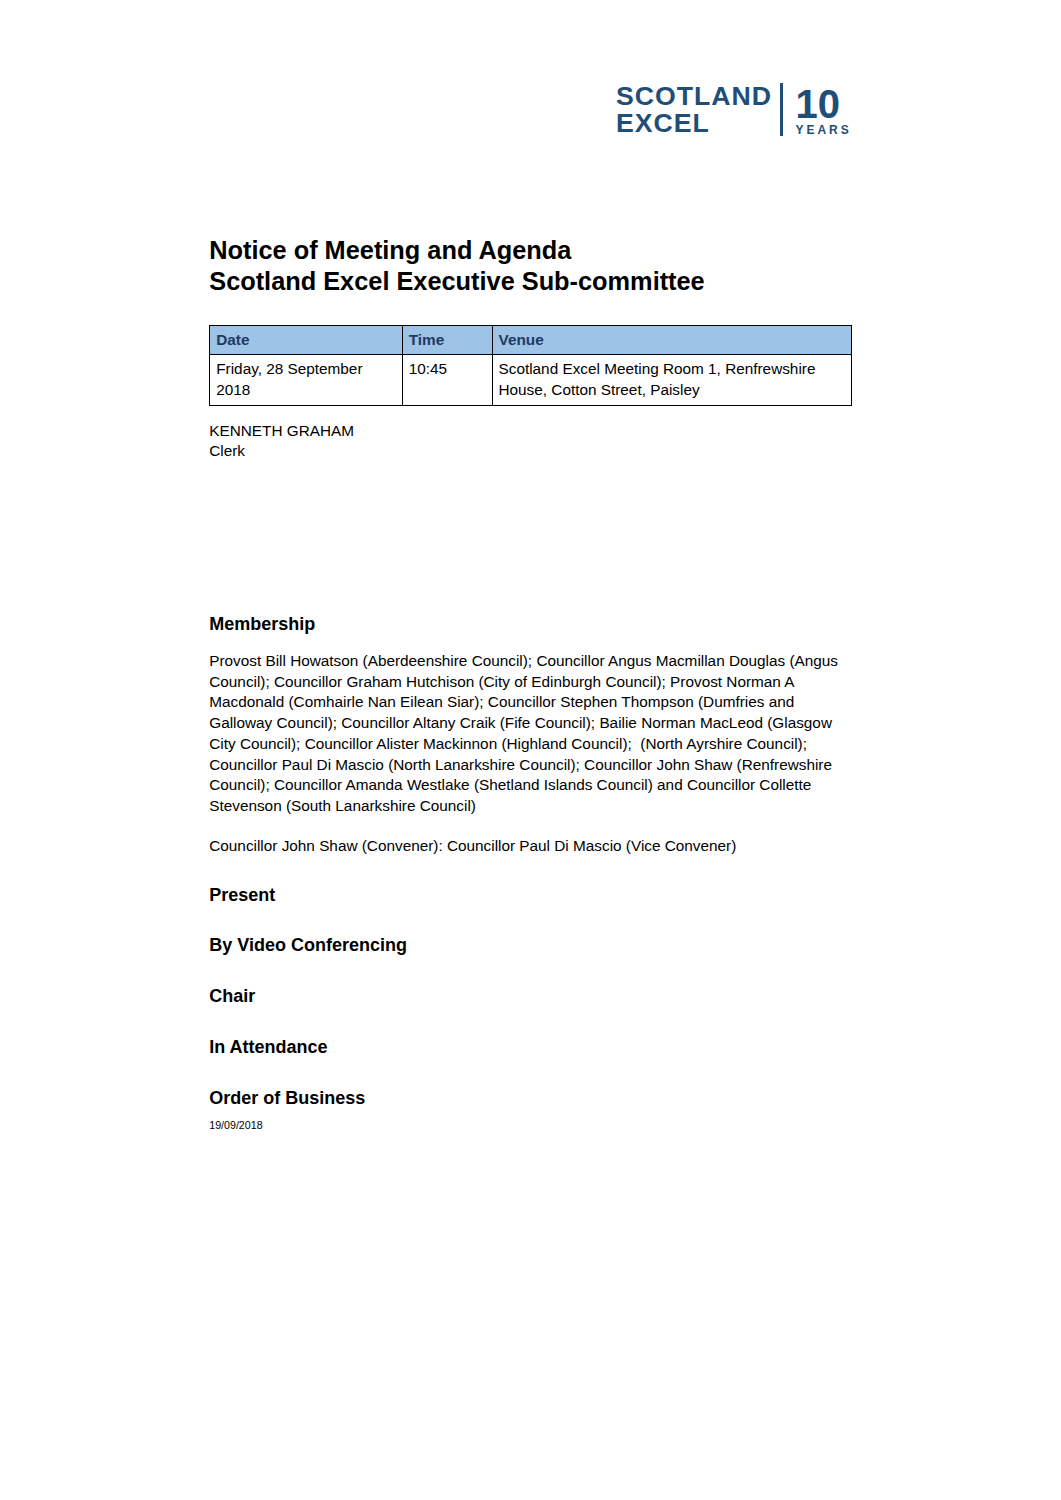SCOTLAND EXCEL 10YEARS
Notice of Meeting and Agenda Scotland Excel Executive Sub-committee
| Date | Time | Venue |
| --- | --- | --- |
| Friday, 28 September 2018 | 10:45 | Scotland Excel Meeting Room 1, Renfrewshire House, Cotton Street, Paisley |
KENNETH GRAHAM
Clerk
Membership
Provost Bill Howatson (Aberdeenshire Council); Councillor Angus Macmillan Douglas (Angus Council); Councillor Graham Hutchison (City of Edinburgh Council); Provost Norman A Macdonald (Comhairle Nan Eilean Siar); Councillor Stephen Thompson (Dumfries and Galloway Council); Councillor Altany Craik (Fife Council); Bailie Norman MacLeod (Glasgow City Council); Councillor Alister Mackinnon (Highland Council); (North Ayrshire Council); Councillor Paul Di Mascio (North Lanarkshire Council); Councillor John Shaw (Renfrewshire Council); Councillor Amanda Westlake (Shetland Islands Council) and Councillor Collette Stevenson (South Lanarkshire Council)
Councillor John Shaw (Convener): Councillor Paul Di Mascio (Vice Convener)
Present
By Video Conferencing
Chair
In Attendance
Order of Business
19/09/2018